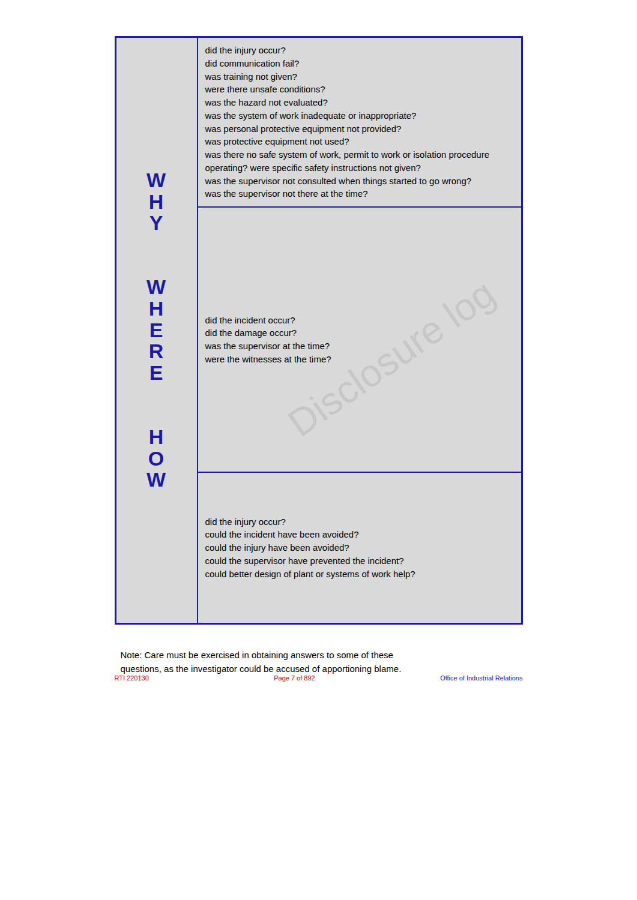Disclosure log
| W H Y W H E R E H O W | did the injury occur? did communication fail? was training not given? were there unsafe conditions? was the hazard not evaluated? was the system of work inadequate or inappropriate? was personal protective equipment not provided? was protective equipment not used? was there no safe system of work, permit to work or isolation procedure operating? were specific safety instructions not given? was the supervisor not consulted when things started to go wrong? was the supervisor not there at the time? |
| did the incident occur? did the damage occur? was the supervisor at the time? were the witnesses at the time? |
| did the injury occur? could the incident have been avoided? could the injury have been avoided? could the supervisor have prevented the incident? could better design of plant or systems of work help? |
Note: Care must be exercised in obtaining answers to some of these
questions, as the investigator could be accused of apportioning blame.
RTI 220130
Page 7 of 892
Office of Industrial Relations